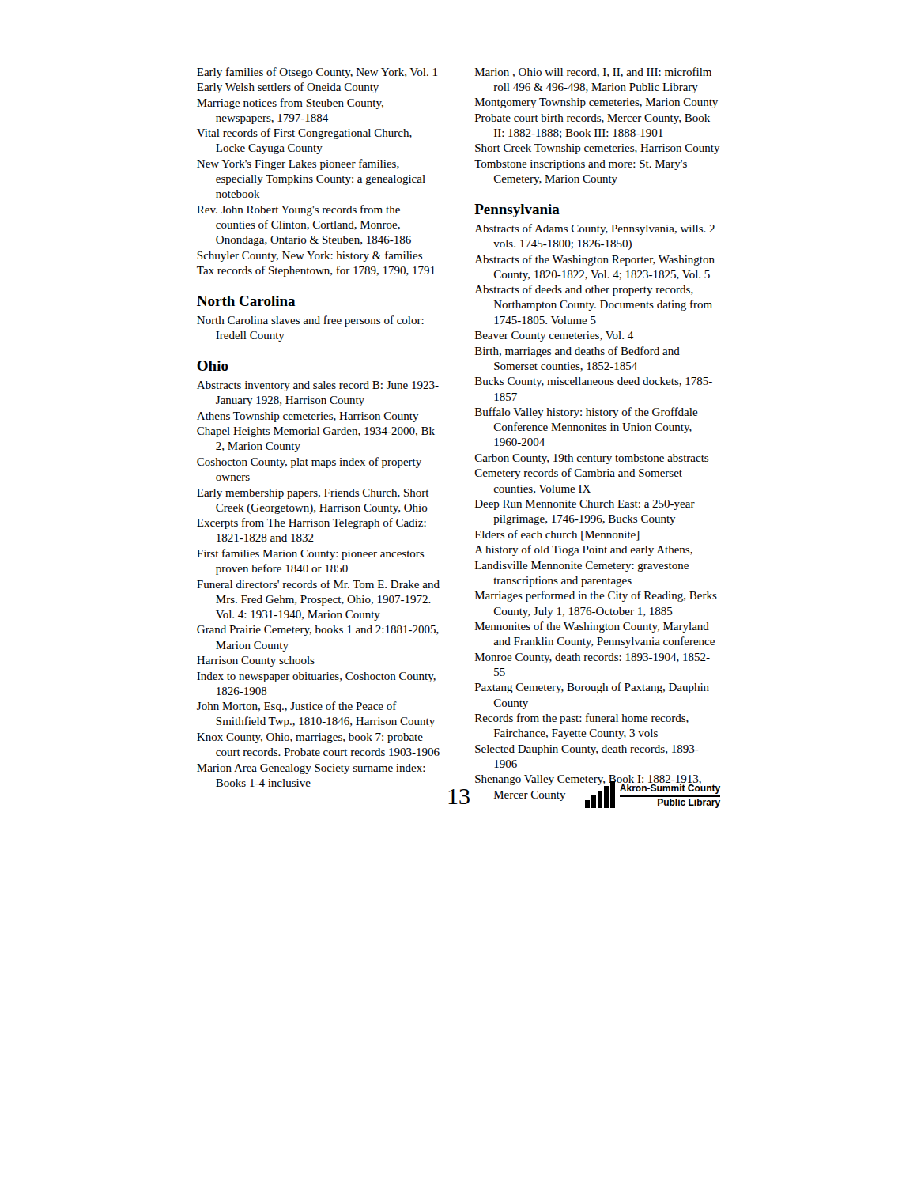Early families of Otsego County, New York, Vol. 1
Early Welsh settlers of Oneida County
Marriage notices from Steuben County, newspapers, 1797-1884
Vital records of First Congregational Church, Locke Cayuga County
New York's Finger Lakes pioneer families, especially Tompkins County: a genealogical notebook
Rev. John Robert Young's records from the counties of Clinton, Cortland, Monroe, Onondaga, Ontario & Steuben, 1846-186
Schuyler County, New York: history & families
Tax records of Stephentown, for 1789, 1790, 1791
North Carolina
North Carolina slaves and free persons of color: Iredell County
Ohio
Abstracts inventory and sales record B: June 1923-January 1928, Harrison County
Athens Township cemeteries, Harrison County
Chapel Heights Memorial Garden, 1934-2000, Bk 2, Marion County
Coshocton County, plat maps index of property owners
Early membership papers, Friends Church, Short Creek (Georgetown), Harrison County, Ohio
Excerpts from The Harrison Telegraph of Cadiz: 1821-1828 and 1832
First families Marion County: pioneer ancestors proven before 1840 or 1850
Funeral directors' records of Mr. Tom E. Drake and Mrs. Fred Gehm, Prospect, Ohio, 1907-1972. Vol. 4: 1931-1940, Marion County
Grand Prairie Cemetery, books 1 and 2:1881-2005, Marion County
Harrison County schools
Index to newspaper obituaries, Coshocton County, 1826-1908
John Morton, Esq., Justice of the Peace of Smithfield Twp., 1810-1846, Harrison County
Knox County, Ohio, marriages, book 7: probate court records. Probate court records 1903-1906
Marion Area Genealogy Society surname index: Books 1-4 inclusive
Marion , Ohio will record, I, II, and III: microfilm roll 496 & 496-498, Marion Public Library
Montgomery Township cemeteries, Marion County
Probate court birth records, Mercer County, Book II: 1882-1888; Book III: 1888-1901
Short Creek Township cemeteries, Harrison County
Tombstone inscriptions and more: St. Mary's Cemetery, Marion County
Pennsylvania
Abstracts of Adams County, Pennsylvania, wills. 2 vols. 1745-1800; 1826-1850)
Abstracts of the Washington Reporter, Washington County, 1820-1822, Vol. 4; 1823-1825, Vol. 5
Abstracts of deeds and other property records, Northampton County. Documents dating from 1745-1805. Volume 5
Beaver County cemeteries, Vol. 4
Birth, marriages and deaths of Bedford and Somerset counties, 1852-1854
Bucks County, miscellaneous deed dockets, 1785-1857
Buffalo Valley history: history of the Groffdale Conference Mennonites in Union County, 1960-2004
Carbon County, 19th century tombstone abstracts
Cemetery records of Cambria and Somerset counties, Volume IX
Deep Run Mennonite Church East: a 250-year pilgrimage, 1746-1996, Bucks County
Elders of each church [Mennonite]
A history of old Tioga Point and early Athens,
Landisville Mennonite Cemetery: gravestone transcriptions and parentages
Marriages performed in the City of Reading, Berks County, July 1, 1876-October 1, 1885
Mennonites of the Washington County, Maryland and Franklin County, Pennsylvania conference
Monroe County, death records: 1893-1904, 1852-55
Paxtang Cemetery, Borough of Paxtang, Dauphin County
Records from the past: funeral home records, Fairchance, Fayette County, 3 vols
Selected Dauphin County, death records, 1893-1906
Shenango Valley Cemetery, Book I: 1882-1913, Mercer County
13
Akron-Summit County
Public Library